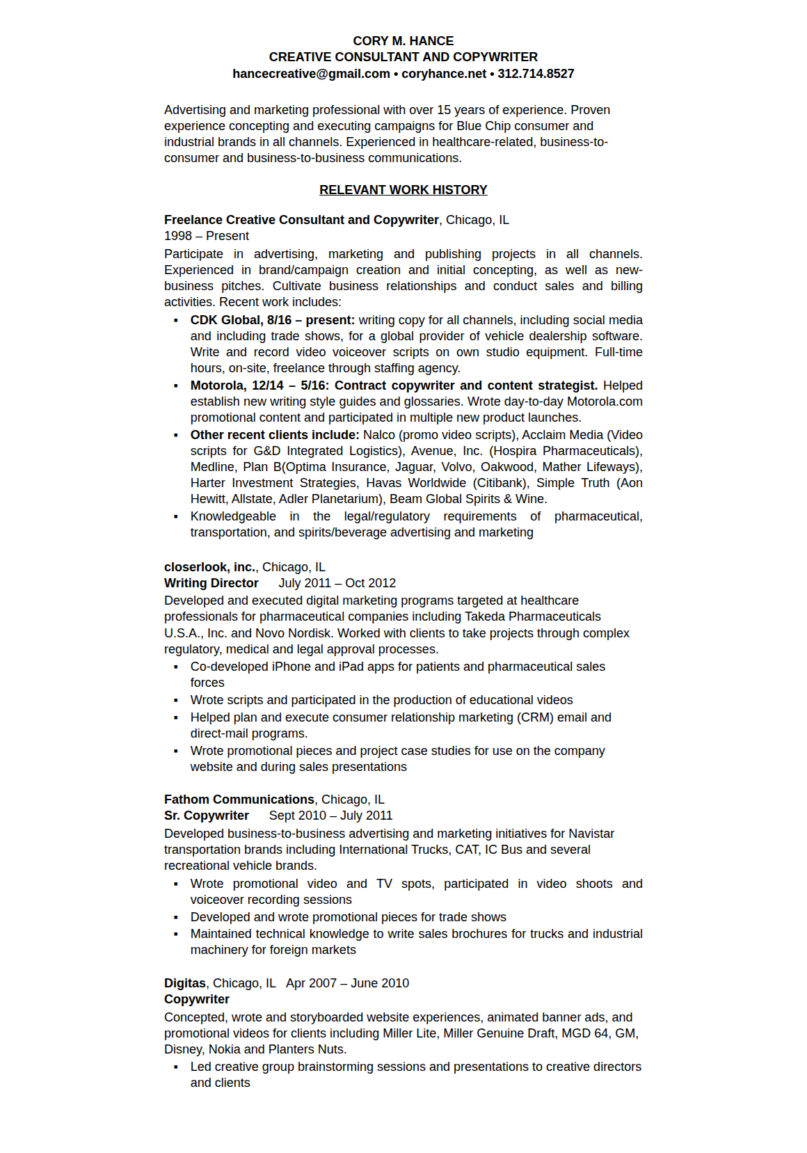CORY M. HANCE CREATIVE CONSULTANT AND COPYWRITER hancecreative@gmail.com • coryhance.net • 312.714.8527
Advertising and marketing professional with over 15 years of experience. Proven experience concepting and executing campaigns for Blue Chip consumer and industrial brands in all channels. Experienced in healthcare-related, business-to-consumer and business-to-business communications.
RELEVANT WORK HISTORY
Freelance Creative Consultant and Copywriter, Chicago, IL
1998 – Present
Participate in advertising, marketing and publishing projects in all channels. Experienced in brand/campaign creation and initial concepting, as well as new-business pitches. Cultivate business relationships and conduct sales and billing activities. Recent work includes:
CDK Global, 8/16 – present: writing copy for all channels, including social media and including trade shows, for a global provider of vehicle dealership software. Write and record video voiceover scripts on own studio equipment. Full-time hours, on-site, freelance through staffing agency.
Motorola, 12/14 – 5/16: Contract copywriter and content strategist. Helped establish new writing style guides and glossaries. Wrote day-to-day Motorola.com promotional content and participated in multiple new product launches.
Other recent clients include: Nalco (promo video scripts), Acclaim Media (Video scripts for G&D Integrated Logistics), Avenue, Inc. (Hospira Pharmaceuticals), Medline, Plan B(Optima Insurance, Jaguar, Volvo, Oakwood, Mather Lifeways), Harter Investment Strategies, Havas Worldwide (Citibank), Simple Truth (Aon Hewitt, Allstate, Adler Planetarium), Beam Global Spirits & Wine.
Knowledgeable in the legal/regulatory requirements of pharmaceutical, transportation, and spirits/beverage advertising and marketing
closerlook, inc., Chicago, IL
Writing Director July 2011 – Oct 2012
Developed and executed digital marketing programs targeted at healthcare professionals for pharmaceutical companies including Takeda Pharmaceuticals U.S.A., Inc. and Novo Nordisk. Worked with clients to take projects through complex regulatory, medical and legal approval processes.
Co-developed iPhone and iPad apps for patients and pharmaceutical sales forces
Wrote scripts and participated in the production of educational videos
Helped plan and execute consumer relationship marketing (CRM) email and direct-mail programs.
Wrote promotional pieces and project case studies for use on the company website and during sales presentations
Fathom Communications, Chicago, IL
Sr. Copywriter Sept 2010 – July 2011
Developed business-to-business advertising and marketing initiatives for Navistar transportation brands including International Trucks, CAT, IC Bus and several recreational vehicle brands.
Wrote promotional video and TV spots, participated in video shoots and voiceover recording sessions
Developed and wrote promotional pieces for trade shows
Maintained technical knowledge to write sales brochures for trucks and industrial machinery for foreign markets
Digitas, Chicago, IL Apr 2007 – June 2010
Copywriter
Concepted, wrote and storyboarded website experiences, animated banner ads, and promotional videos for clients including Miller Lite, Miller Genuine Draft, MGD 64, GM, Disney, Nokia and Planters Nuts.
Led creative group brainstorming sessions and presentations to creative directors and clients